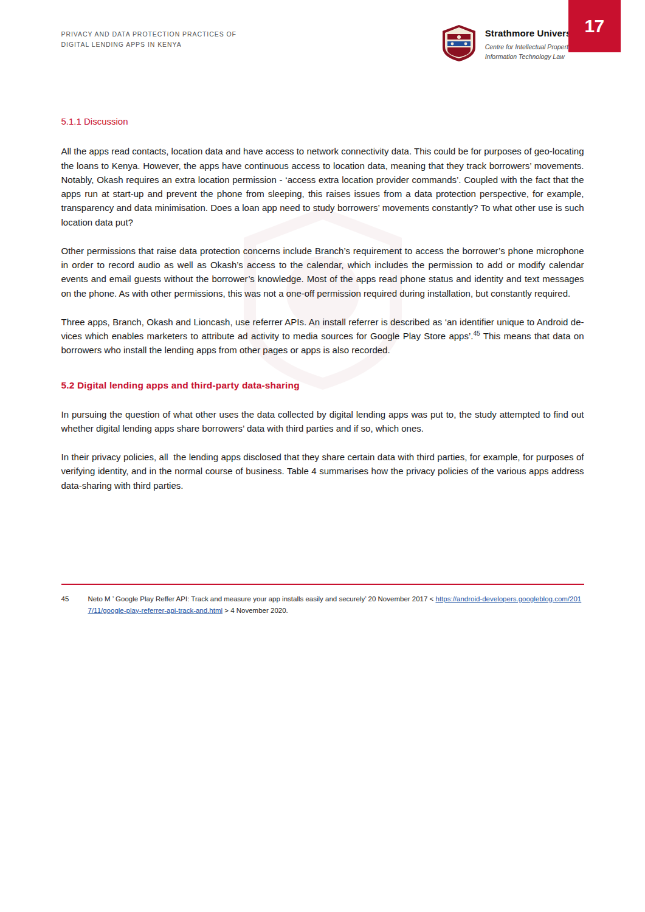Privacy and Data Protection Practices of
Digital Lending Apps in Kenya
Strathmore University
Centre for Intellectual Property and
Information Technology Law
17
5.1.1 Discussion
All the apps read contacts, location data and have access to network connectivity data. This could be for purposes of geo-locating the loans to Kenya. However, the apps have continuous access to location data, meaning that they track borrowers’ movements. Notably, Okash requires an extra location permission - ‘access extra location provider commands’. Coupled with the fact that the apps run at start-up and prevent the phone from sleeping, this raises issues from a data protection perspective, for example, transparency and data minimisation. Does a loan app need to study borrowers’ movements constantly? To what other use is such location data put?
Other permissions that raise data protection concerns include Branch’s requirement to access the borrower’s phone microphone in order to record audio as well as Okash’s access to the calendar, which includes the permission to add or modify calendar events and email guests without the borrower’s knowledge. Most of the apps read phone status and identity and text messages on the phone. As with other permissions, this was not a one-off permission required during installation, but constantly required.
Three apps, Branch, Okash and Lioncash, use referrer APIs. An install referrer is described as ‘an identifier unique to Android devices which enables marketers to attribute ad activity to media sources for Google Play Store apps’.45 This means that data on borrowers who install the lending apps from other pages or apps is also recorded.
5.2 Digital lending apps and third-party data-sharing
In pursuing the question of what other uses the data collected by digital lending apps was put to, the study attempted to find out whether digital lending apps share borrowers’ data with third parties and if so, which ones.
In their privacy policies, all the lending apps disclosed that they share certain data with third parties, for example, for purposes of verifying identity, and in the normal course of business. Table 4 summarises how the privacy policies of the various apps address data-sharing with third parties.
45
Neto M ’ Google Play Reffer API: Track and measure your app installs easily and securely’ 20 November 2017 < https://android-developers.googleblog.com/2017/11/google-play-referrer-api-track-and.html > 4 November 2020.